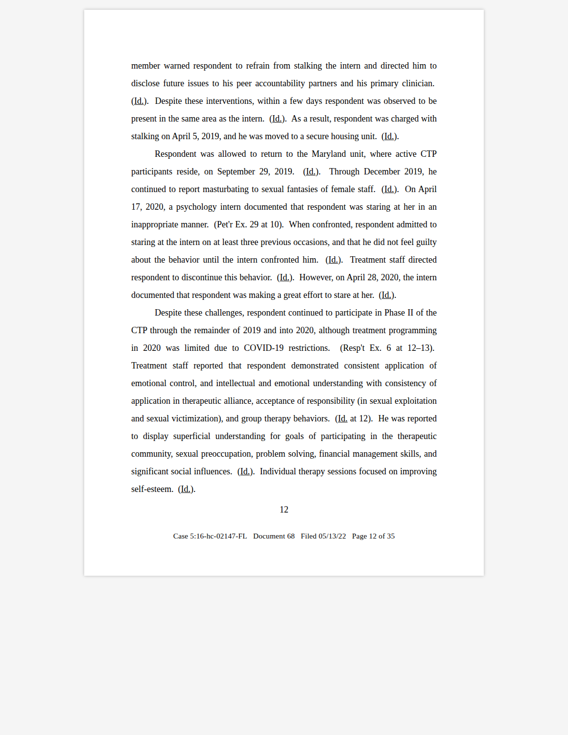member warned respondent to refrain from stalking the intern and directed him to disclose future issues to his peer accountability partners and his primary clinician. (Id.). Despite these interventions, within a few days respondent was observed to be present in the same area as the intern. (Id.). As a result, respondent was charged with stalking on April 5, 2019, and he was moved to a secure housing unit. (Id.).
Respondent was allowed to return to the Maryland unit, where active CTP participants reside, on September 29, 2019. (Id.). Through December 2019, he continued to report masturbating to sexual fantasies of female staff. (Id.). On April 17, 2020, a psychology intern documented that respondent was staring at her in an inappropriate manner. (Pet'r Ex. 29 at 10). When confronted, respondent admitted to staring at the intern on at least three previous occasions, and that he did not feel guilty about the behavior until the intern confronted him. (Id.). Treatment staff directed respondent to discontinue this behavior. (Id.). However, on April 28, 2020, the intern documented that respondent was making a great effort to stare at her. (Id.).
Despite these challenges, respondent continued to participate in Phase II of the CTP through the remainder of 2019 and into 2020, although treatment programming in 2020 was limited due to COVID-19 restrictions. (Resp't Ex. 6 at 12–13). Treatment staff reported that respondent demonstrated consistent application of emotional control, and intellectual and emotional understanding with consistency of application in therapeutic alliance, acceptance of responsibility (in sexual exploitation and sexual victimization), and group therapy behaviors. (Id. at 12). He was reported to display superficial understanding for goals of participating in the therapeutic community, sexual preoccupation, problem solving, financial management skills, and significant social influences. (Id.). Individual therapy sessions focused on improving self-esteem. (Id.).
12
Case 5:16-hc-02147-FL Document 68 Filed 05/13/22 Page 12 of 35